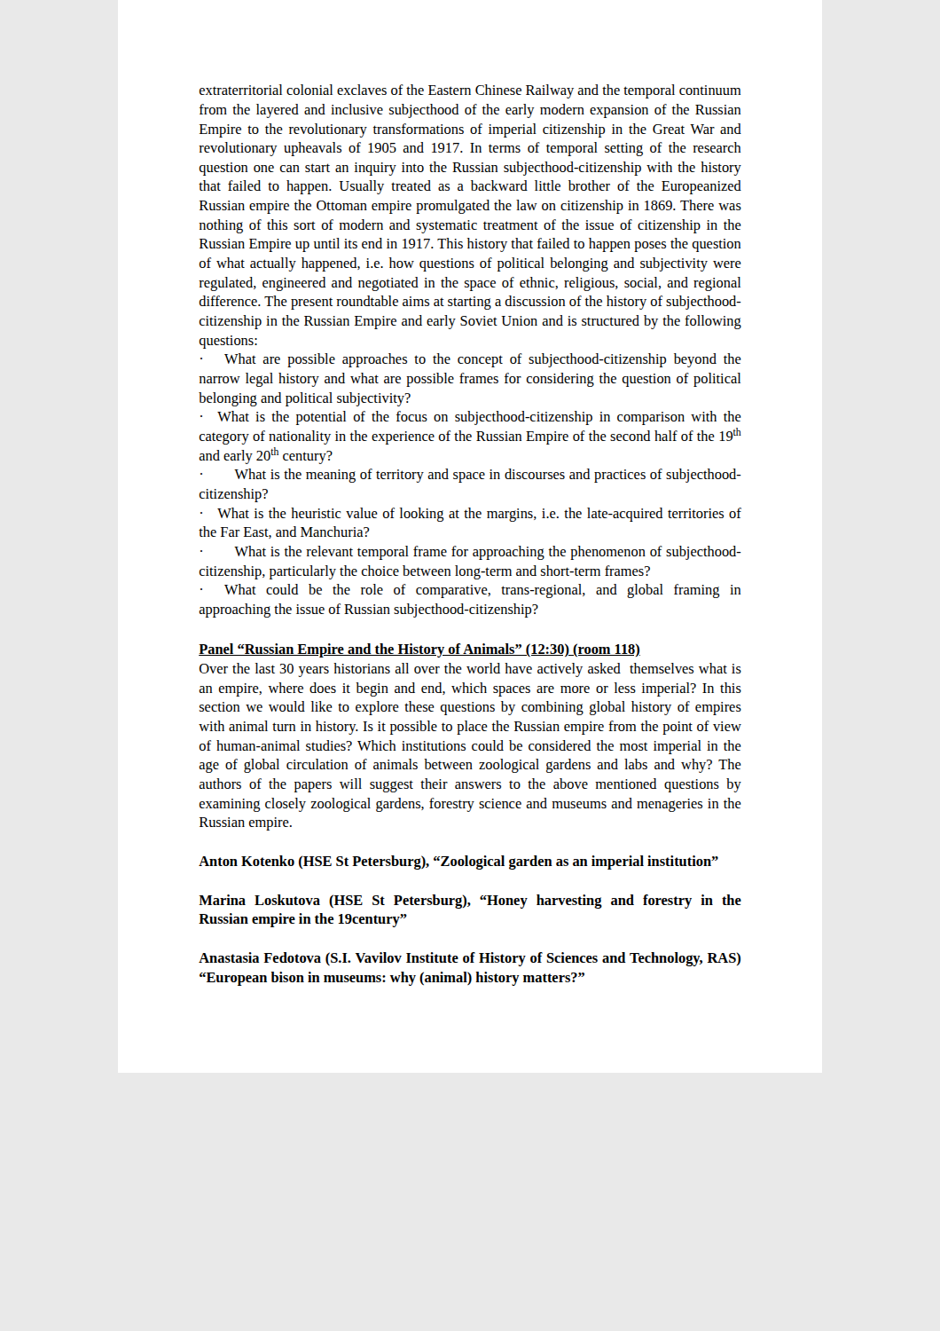extraterritorial colonial exclaves of the Eastern Chinese Railway and the temporal continuum from the layered and inclusive subjecthood of the early modern expansion of the Russian Empire to the revolutionary transformations of imperial citizenship in the Great War and revolutionary upheavals of 1905 and 1917. In terms of temporal setting of the research question one can start an inquiry into the Russian subjecthood-citizenship with the history that failed to happen. Usually treated as a backward little brother of the Europeanized Russian empire the Ottoman empire promulgated the law on citizenship in 1869. There was nothing of this sort of modern and systematic treatment of the issue of citizenship in the Russian Empire up until its end in 1917. This history that failed to happen poses the question of what actually happened, i.e. how questions of political belonging and subjectivity were regulated, engineered and negotiated in the space of ethnic, religious, social, and regional difference. The present roundtable aims at starting a discussion of the history of subjecthood-citizenship in the Russian Empire and early Soviet Union and is structured by the following questions:
·What are possible approaches to the concept of subjecthood-citizenship beyond the narrow legal history and what are possible frames for considering the question of political belonging and political subjectivity?
·What is the potential of the focus on subjecthood-citizenship in comparison with the category of nationality in the experience of the Russian Empire of the second half of the 19th and early 20th century?
·What is the meaning of territory and space in discourses and practices of subjecthood-citizenship?
·What is the heuristic value of looking at the margins, i.e. the late-acquired territories of the Far East, and Manchuria?
·What is the relevant temporal frame for approaching the phenomenon of subjecthood-citizenship, particularly the choice between long-term and short-term frames?
·What could be the role of comparative, trans-regional, and global framing in approaching the issue of Russian subjecthood-citizenship?
Panel “Russian Empire and the History of Animals” (12:30) (room 118)
Over the last 30 years historians all over the world have actively asked themselves what is an empire, where does it begin and end, which spaces are more or less imperial? In this section we would like to explore these questions by combining global history of empires with animal turn in history. Is it possible to place the Russian empire from the point of view of human-animal studies? Which institutions could be considered the most imperial in the age of global circulation of animals between zoological gardens and labs and why? The authors of the papers will suggest their answers to the above mentioned questions by examining closely zoological gardens, forestry science and museums and menageries in the Russian empire.
Anton Kotenko (HSE St Petersburg), “Zoological garden as an imperial institution”
Marina Loskutova (HSE St Petersburg), “Honey harvesting and forestry in the Russian empire in the 19century”
Anastasia Fedotova (S.I. Vavilov Institute of History of Sciences and Technology, RAS) “European bison in museums: why (animal) history matters?”